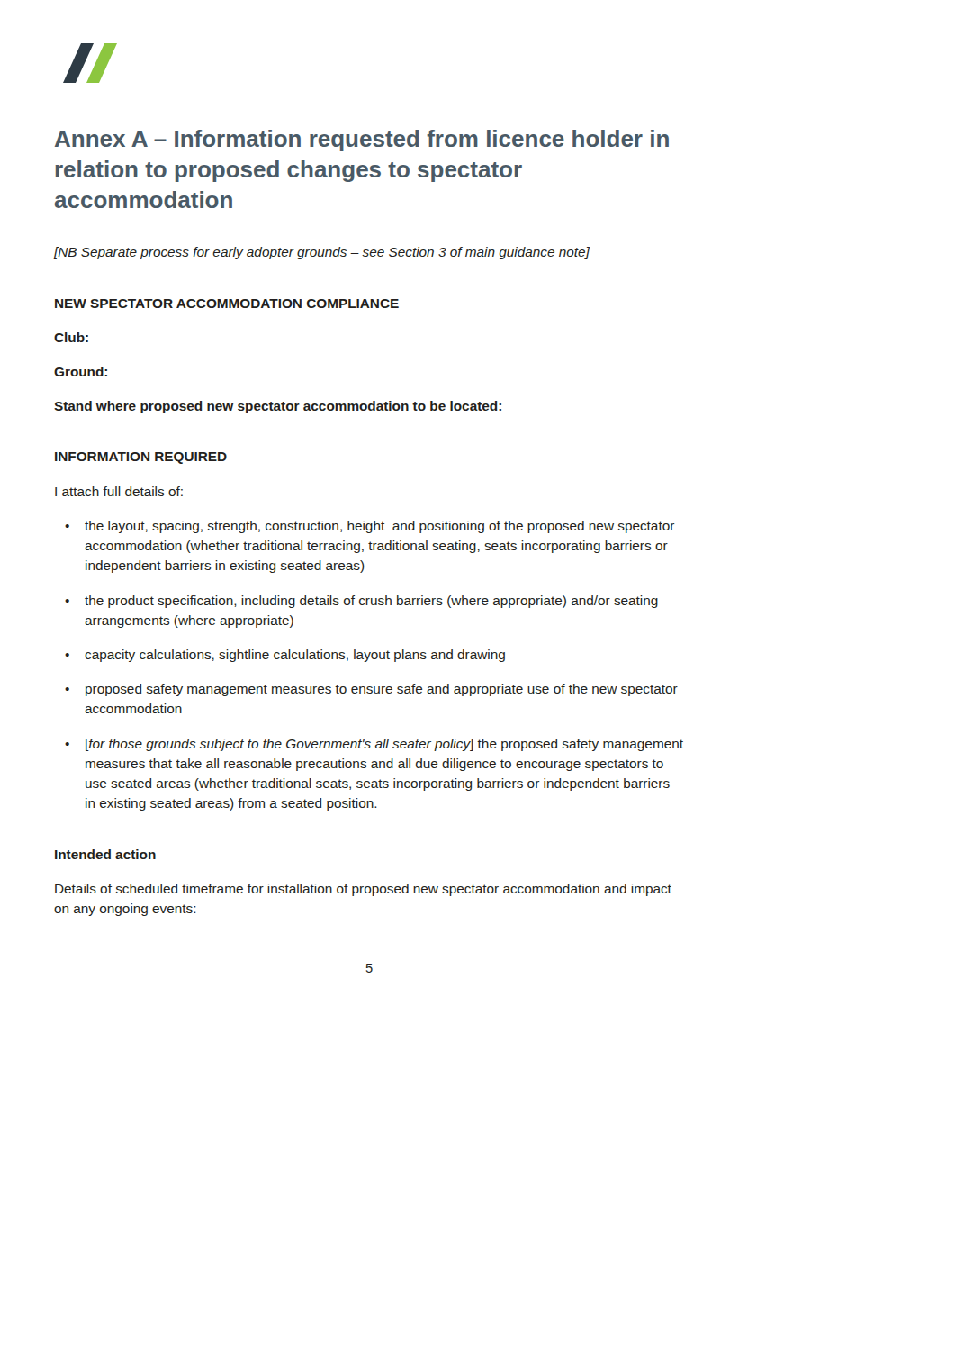Annex A – Information requested from licence holder in relation to proposed changes to spectator accommodation
[NB Separate process for early adopter grounds – see Section 3 of main guidance note]
NEW SPECTATOR ACCOMMODATION COMPLIANCE
Club:
Ground:
Stand where proposed new spectator accommodation to be located:
INFORMATION REQUIRED
I attach full details of:
the layout, spacing, strength, construction, height and positioning of the proposed new spectator accommodation (whether traditional terracing, traditional seating, seats incorporating barriers or independent barriers in existing seated areas)
the product specification, including details of crush barriers (where appropriate) and/or seating arrangements (where appropriate)
capacity calculations, sightline calculations, layout plans and drawing
proposed safety management measures to ensure safe and appropriate use of the new spectator accommodation
[for those grounds subject to the Government's all seater policy] the proposed safety management measures that take all reasonable precautions and all due diligence to encourage spectators to use seated areas (whether traditional seats, seats incorporating barriers or independent barriers in existing seated areas) from a seated position.
Intended action
Details of scheduled timeframe for installation of proposed new spectator accommodation and impact on any ongoing events:
5